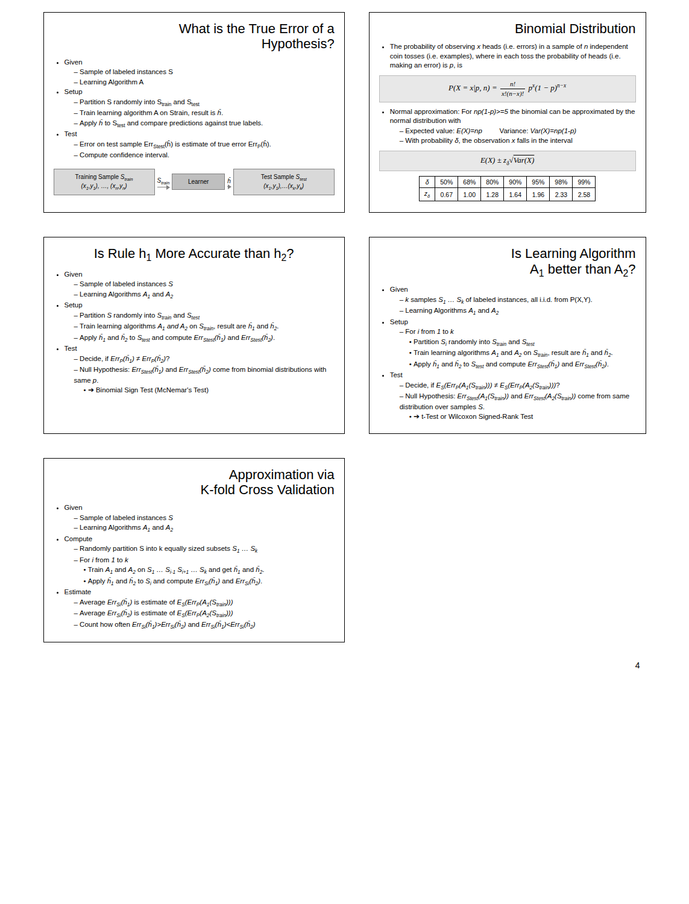What is the True Error of a
Hypothesis?
Given
Sample of labeled instances S
Learning Algorithm A
Setup
Partition S randomly into Strain and Stest
Train learning algorithm A on Strain, result is ĥ.
Apply ĥ to Stest and compare predictions against true labels.
Test
Error on test sample ErrStest(ĥ) is estimate of true error ErrP(ĥ).
Compute confidence interval.
Training Sample Strain
(x1,y1), …, (xn,yn)
Strain
Learner
ĥ
Test Sample Stest
(x1,y1),…(xk,yk)
Binomial Distribution
The probability of observing x heads (i.e. errors) in a sample of n independent coin tosses (i.e. examples), where in each toss the probability of heads (i.e. making an error) is p, is
P(X = x|p, n) = n!x!(n−x)! px(1 − p)n−x
Normal approximation: For np(1-p)>=5 the binomial can be approximated by the normal distribution with
Expected value: E(X)=np Variance: Var(X)=np(1-p)
With probability δ, the observation x falls in the interval
E(X) ± zδ√Var(X)
| δ | 50% | 68% | 80% | 90% | 95% | 98% | 99% |
| z δ | 0.67 | 1.00 | 1.28 | 1.64 | 1.96 | 2.33 | 2.58 |
Is Rule h1 More Accurate than h2?
Given
Sample of labeled instances S
Learning Algorithms A1 and A2
Setup
Partition S randomly into Strain and Stest
Train learning algorithms A1 and A2 on Strain, result are ĥ1 and ĥ2.
Apply ĥ1 and ĥ2 to Stest and compute ErrStest(ĥ1) and ErrStest(ĥ2).
Test
Decide, if ErrP(ĥ1) ≠ ErrP(ĥ2)?
Null Hypothesis: ErrStest(ĥ1) and ErrStest(ĥ2) come from binomial distributions with same p.
➔ Binomial Sign Test (McNemar's Test)
Is Learning Algorithm
A1 better than A2?
Given
k samples S1 … Sk of labeled instances, all i.i.d. from P(X,Y).
Learning Algorithms A1 and A2
Setup
For i from 1 to k
Partition Si randomly into Strain and Stest
Train learning algorithms A1 and A2 on Strain, result are ĥ1 and ĥ2.
Apply ĥ1 and ĥ2 to Stest and compute ErrStest(ĥ1) and ErrStest(ĥ2).
Test
Decide, if ES(ErrP(A1(Strain))) ≠ ES(ErrP(A2(Strain)))?
Null Hypothesis: ErrStest(A1(Strain)) and ErrStest(A2(Strain)) come from same distribution over samples S.
➔ t-Test or Wilcoxon Signed-Rank Test
Approximation via
K-fold Cross Validation
Given
Sample of labeled instances S
Learning Algorithms A1 and A2
Compute
Randomly partition S into k equally sized subsets S1 … Sk
For i from 1 to k
Train A1 and A2 on S1 … Si-1 Si+1 … Sk and get ĥ1 and ĥ2.
Apply ĥ1 and ĥ2 to Si and compute ErrSi(ĥ1) and ErrSi(ĥ2).
Estimate
Average ErrSi(ĥ1) is estimate of ES(ErrP(A1(Strain)))
Average ErrSi(ĥ2) is estimate of ES(ErrP(A2(Strain)))
Count how often ErrSi(ĥ1)>ErrSi(ĥ2) and ErrSi(ĥ1)<ErrSi(ĥ2)
4